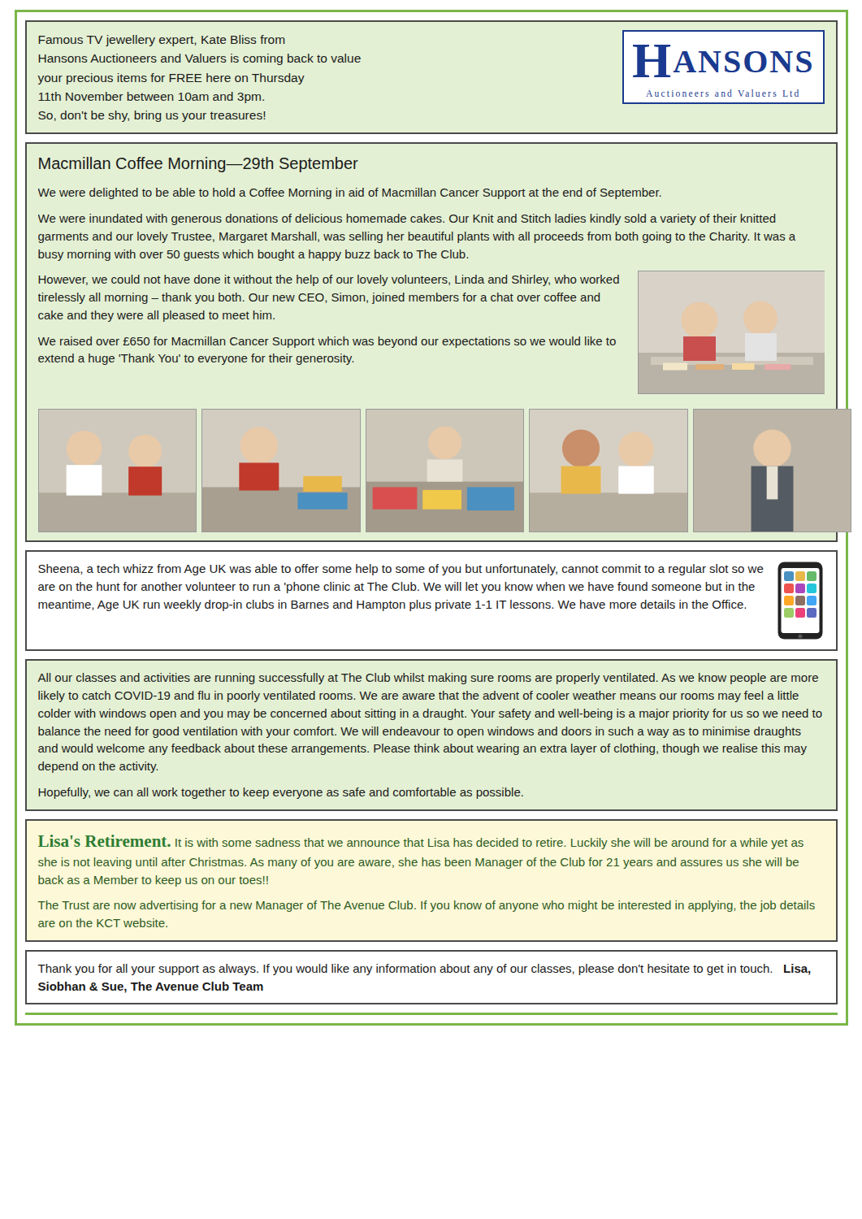Famous TV jewellery expert, Kate Bliss from
Hansons Auctioneers and Valuers is coming back to value
your precious items for FREE here on Thursday
11th November between 10am and 3pm.
So, don't be shy, bring us your treasures!
HANSONS
Auctioneers and Valuers Ltd
Macmillan Coffee Morning—29th September
We were delighted to be able to hold a Coffee Morning in aid of Macmillan Cancer Support at the end of September.
We were inundated with generous donations of delicious homemade cakes. Our Knit and Stitch ladies kindly sold a variety of their knitted garments and our lovely Trustee, Margaret Marshall, was selling her beautiful plants with all proceeds from both going to the Charity. It was a busy morning with over 50 guests which bought a happy buzz back to The Club.
However, we could not have done it without the help of our lovely volunteers, Linda and Shirley, who worked tirelessly all morning – thank you both. Our new CEO, Simon, joined members for a chat over coffee and cake and they were all pleased to meet him.
We raised over £650 for Macmillan Cancer Support which was beyond our expectations so we would like to extend a huge 'Thank You' to everyone for their generosity.
Sheena, a tech whizz from Age UK was able to offer some help to some of you but unfortunately, cannot commit to a regular slot so we are on the hunt for another volunteer to run a 'phone clinic at The Club. We will let you know when we have found someone but in the meantime, Age UK run weekly drop-in clubs in Barnes and Hampton plus private 1-1 IT lessons. We have more details in the Office.
All our classes and activities are running successfully at The Club whilst making sure rooms are properly ventilated. As we know people are more likely to catch COVID-19 and flu in poorly ventilated rooms. We are aware that the advent of cooler weather means our rooms may feel a little colder with windows open and you may be concerned about sitting in a draught. Your safety and well-being is a major priority for us so we need to balance the need for good ventilation with your comfort. We will endeavour to open windows and doors in such a way as to minimise draughts and would welcome any feedback about these arrangements. Please think about wearing an extra layer of clothing, though we realise this may depend on the activity.
Hopefully, we can all work together to keep everyone as safe and comfortable as possible.
Lisa's Retirement. It is with some sadness that we announce that Lisa has decided to retire. Luckily she will be around for a while yet as she is not leaving until after Christmas. As many of you are aware, she has been Manager of the Club for 21 years and assures us she will be back as a Member to keep us on our toes!!
The Trust are now advertising for a new Manager of The Avenue Club. If you know of anyone who might be interested in applying, the job details are on the KCT website.
Thank you for all your support as always. If you would like any information about any of our classes, please don't hesitate to get in touch. Lisa, Siobhan & Sue, The Avenue Club Team